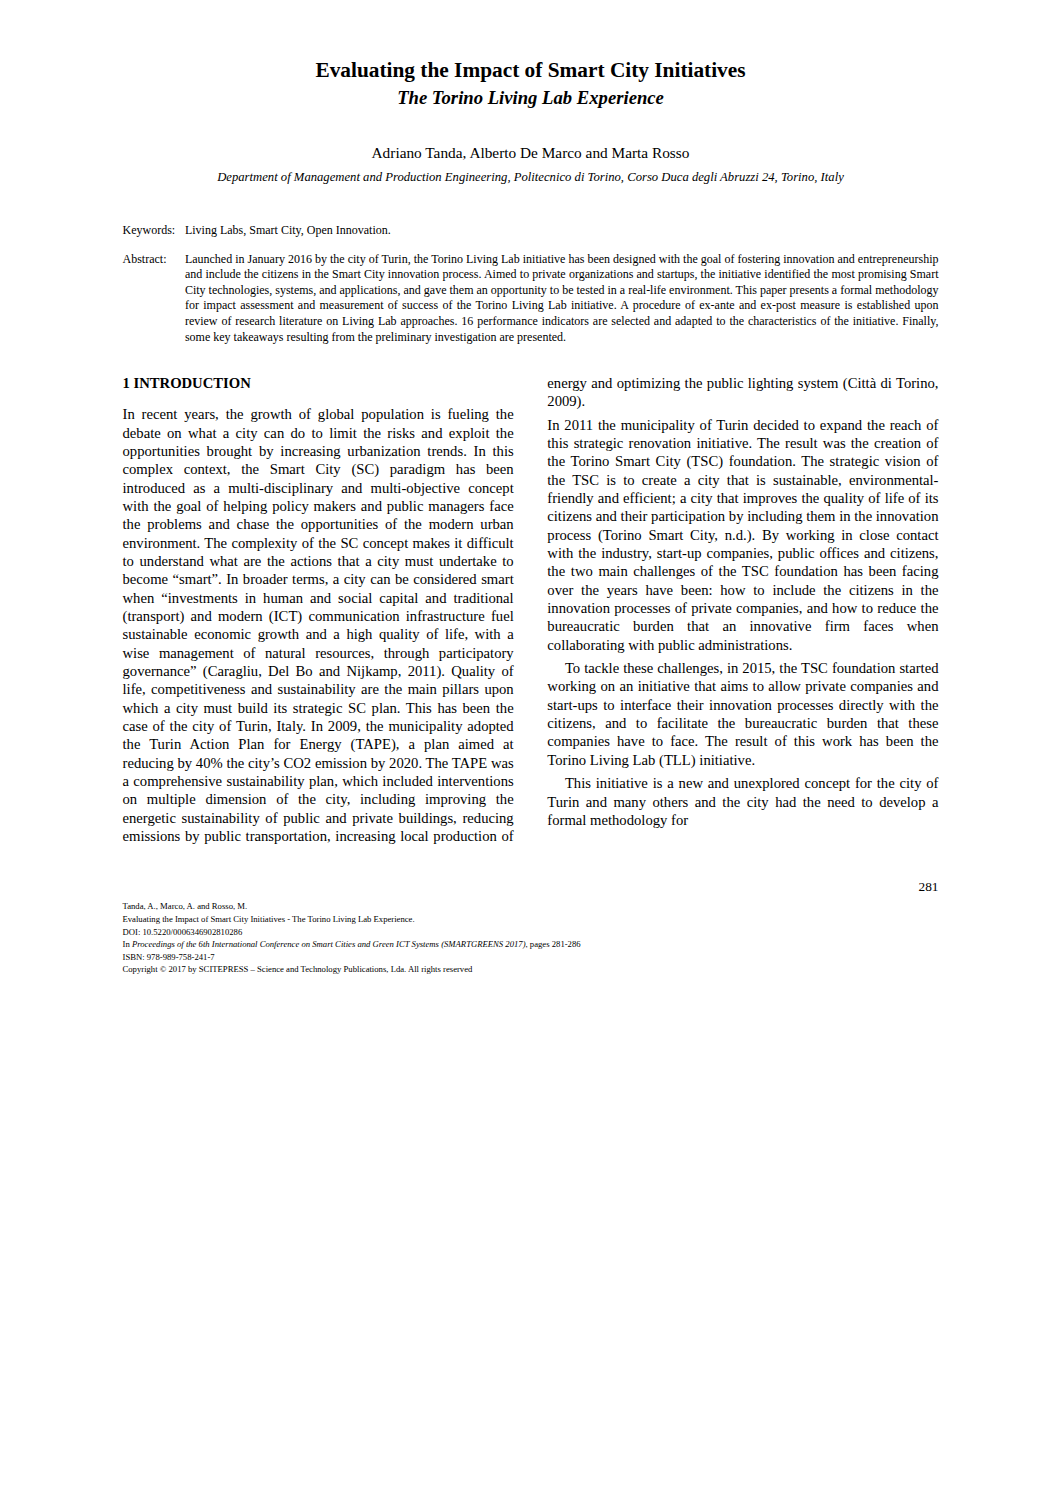Evaluating the Impact of Smart City Initiatives The Torino Living Lab Experience
Adriano Tanda, Alberto De Marco and Marta Rosso
Department of Management and Production Engineering, Politecnico di Torino, Corso Duca degli Abruzzi 24, Torino, Italy
Keywords:
Living Labs, Smart City, Open Innovation.
Abstract:
Launched in January 2016 by the city of Turin, the Torino Living Lab initiative has been designed with the goal of fostering innovation and entrepreneurship and include the citizens in the Smart City innovation process. Aimed to private organizations and startups, the initiative identified the most promising Smart City technologies, systems, and applications, and gave them an opportunity to be tested in a real-life environment. This paper presents a formal methodology for impact assessment and measurement of success of the Torino Living Lab initiative. A procedure of ex-ante and ex-post measure is established upon review of research literature on Living Lab approaches. 16 performance indicators are selected and adapted to the characteristics of the initiative. Finally, some key takeaways resulting from the preliminary investigation are presented.
1 INTRODUCTION
In recent years, the growth of global population is fueling the debate on what a city can do to limit the risks and exploit the opportunities brought by increasing urbanization trends. In this complex context, the Smart City (SC) paradigm has been introduced as a multi-disciplinary and multi-objective concept with the goal of helping policy makers and public managers face the problems and chase the opportunities of the modern urban environment. The complexity of the SC concept makes it difficult to understand what are the actions that a city must undertake to become “smart”. In broader terms, a city can be considered smart when “investments in human and social capital and traditional (transport) and modern (ICT) communication infrastructure fuel sustainable economic growth and a high quality of life, with a wise management of natural resources, through participatory governance” (Caragliu, Del Bo and Nijkamp, 2011). Quality of life, competitiveness and sustainability are the main pillars upon which a city must build its strategic SC plan. This has been the case of the city of Turin, Italy. In 2009, the municipality adopted the Turin Action Plan for Energy (TAPE), a plan aimed at reducing by 40% the city’s CO2 emission by 2020. The TAPE was a comprehensive sustainability plan, which included interventions on multiple dimension of the city, including improving the energetic sustainability of public and private buildings, reducing emissions by public transportation, increasing local production of energy and optimizing the public lighting system (Città di Torino, 2009).
In 2011 the municipality of Turin decided to expand the reach of this strategic renovation initiative. The result was the creation of the Torino Smart City (TSC) foundation. The strategic vision of the TSC is to create a city that is sustainable, environmental-friendly and efficient; a city that improves the quality of life of its citizens and their participation by including them in the innovation process (Torino Smart City, n.d.). By working in close contact with the industry, start-up companies, public offices and citizens, the two main challenges of the TSC foundation has been facing over the years have been: how to include the citizens in the innovation processes of private companies, and how to reduce the bureaucratic burden that an innovative firm faces when collaborating with public administrations.
To tackle these challenges, in 2015, the TSC foundation started working on an initiative that aims to allow private companies and start-ups to interface their innovation processes directly with the citizens, and to facilitate the bureaucratic burden that these companies have to face. The result of this work has been the Torino Living Lab (TLL) initiative.
This initiative is a new and unexplored concept for the city of Turin and many others and the city had the need to develop a formal methodology for
281
Tanda, A., Marco, A. and Rosso, M.
Evaluating the Impact of Smart City Initiatives - The Torino Living Lab Experience.
DOI: 10.5220/0006346902810286
In Proceedings of the 6th International Conference on Smart Cities and Green ICT Systems (SMARTGREENS 2017), pages 281-286
ISBN: 978-989-758-241-7
Copyright © 2017 by SCITEPRESS – Science and Technology Publications, Lda. All rights reserved